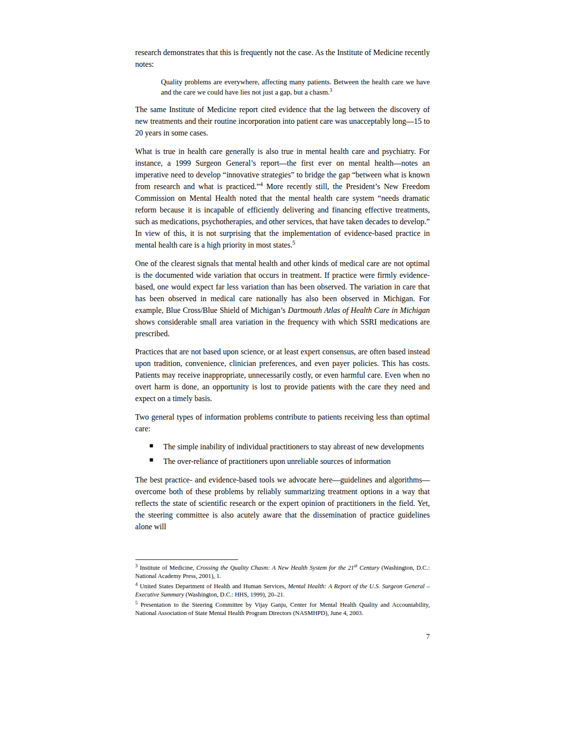research demonstrates that this is frequently not the case. As the Institute of Medicine recently notes:
Quality problems are everywhere, affecting many patients. Between the health care we have and the care we could have lies not just a gap, but a chasm.3
The same Institute of Medicine report cited evidence that the lag between the discovery of new treatments and their routine incorporation into patient care was unacceptably long—15 to 20 years in some cases.
What is true in health care generally is also true in mental health care and psychiatry. For instance, a 1999 Surgeon General’s report—the first ever on mental health—notes an imperative need to develop “innovative strategies” to bridge the gap “between what is known from research and what is practiced.”4 More recently still, the President’s New Freedom Commission on Mental Health noted that the mental health care system “needs dramatic reform because it is incapable of efficiently delivering and financing effective treatments, such as medications, psychotherapies, and other services, that have taken decades to develop.” In view of this, it is not surprising that the implementation of evidence-based practice in mental health care is a high priority in most states.5
One of the clearest signals that mental health and other kinds of medical care are not optimal is the documented wide variation that occurs in treatment. If practice were firmly evidence-based, one would expect far less variation than has been observed. The variation in care that has been observed in medical care nationally has also been observed in Michigan. For example, Blue Cross/Blue Shield of Michigan’s Dartmouth Atlas of Health Care in Michigan shows considerable small area variation in the frequency with which SSRI medications are prescribed.
Practices that are not based upon science, or at least expert consensus, are often based instead upon tradition, convenience, clinician preferences, and even payer policies. This has costs. Patients may receive inappropriate, unnecessarily costly, or even harmful care. Even when no overt harm is done, an opportunity is lost to provide patients with the care they need and expect on a timely basis.
Two general types of information problems contribute to patients receiving less than optimal care:
The simple inability of individual practitioners to stay abreast of new developments
The over-reliance of practitioners upon unreliable sources of information
The best practice- and evidence-based tools we advocate here—guidelines and algorithms—overcome both of these problems by reliably summarizing treatment options in a way that reflects the state of scientific research or the expert opinion of practitioners in the field. Yet, the steering committee is also acutely aware that the dissemination of practice guidelines alone will
3 Institute of Medicine, Crossing the Quality Chasm: A New Health System for the 21st Century (Washington, D.C.: National Academy Press, 2001), 1.
4 United States Department of Health and Human Services, Mental Health: A Report of the U.S. Surgeon General – Executive Summary (Washington, D.C.: HHS, 1999), 20–21.
5 Presentation to the Steering Committee by Vijay Ganju, Center for Mental Health Quality and Accountability, National Association of State Mental Health Program Directors (NASMHPD), June 4, 2003.
7